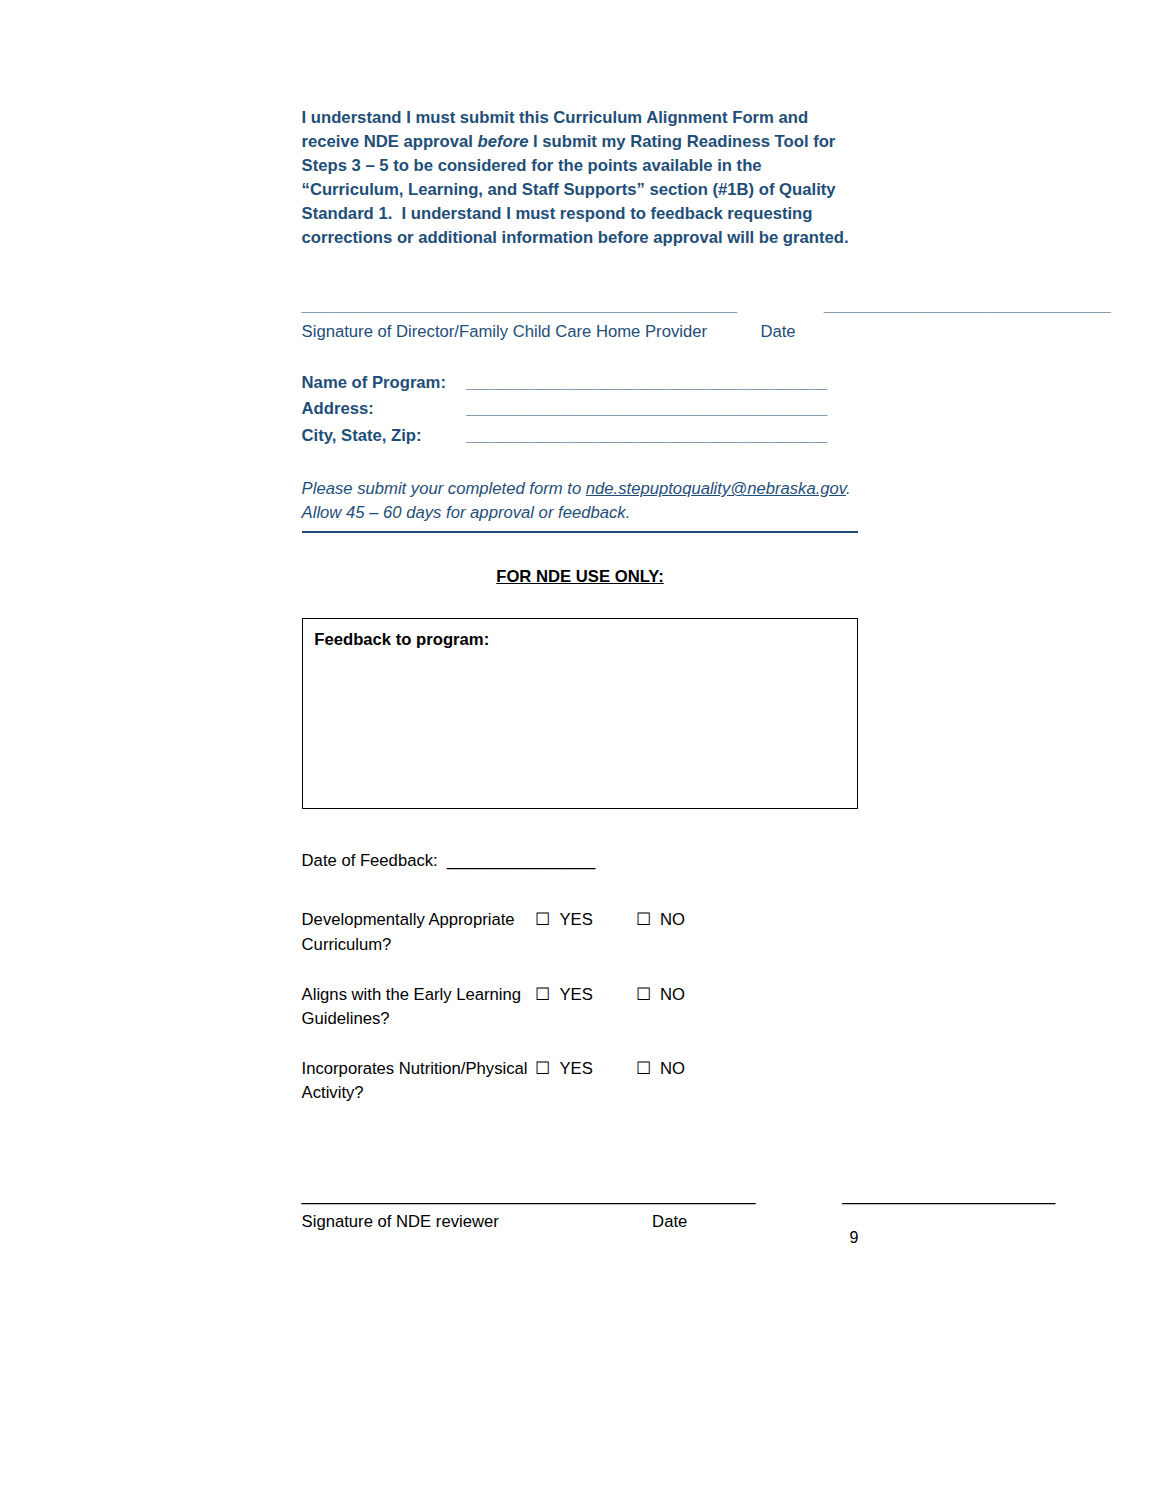I understand I must submit this Curriculum Alignment Form and receive NDE approval before I submit my Rating Readiness Tool for Steps 3 – 5 to be considered for the points available in the “Curriculum, Learning, and Staff Supports” section (#1B) of Quality Standard 1. I understand I must respond to feedback requesting corrections or additional information before approval will be granted.
_______________________________________________ _______________________________
Signature of Director/Family Child Care Home Provider Date
| Name of Program: | _______________________________________ |
| Address: | _______________________________________ |
| City, State, Zip: | _______________________________________ |
Please submit your completed form to nde.stepuptoquality@nebraska.gov. Allow 45 – 60 days for approval or feedback.
FOR NDE USE ONLY:
Feedback to program:
Date of Feedback: ________________
| Developmentally Appropriate Curriculum? | ☐ YES | ☐ NO |
| Aligns with the Early Learning Guidelines? | ☐ YES | ☐ NO |
| Incorporates Nutrition/Physical Activity? | ☐ YES | ☐ NO |
_________________________________________________ _______________________
Signature of NDE reviewer Date
9